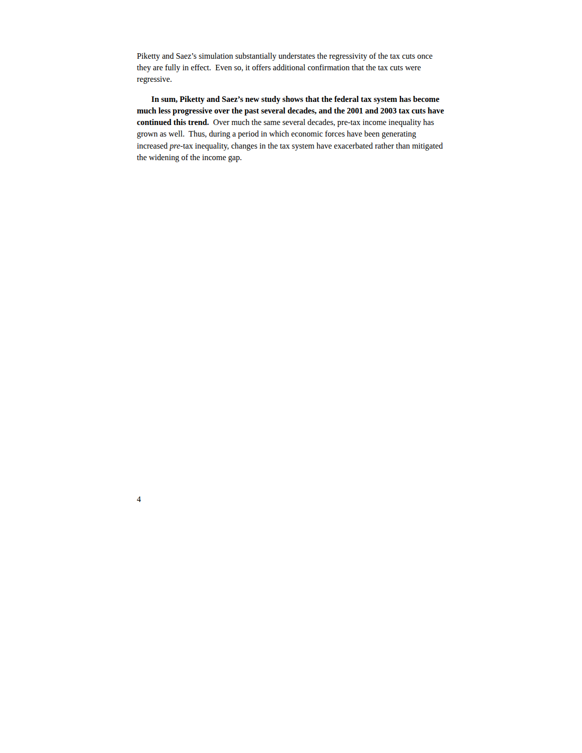Piketty and Saez’s simulation substantially understates the regressivity of the tax cuts once they are fully in effect. Even so, it offers additional confirmation that the tax cuts were regressive.
In sum, Piketty and Saez’s new study shows that the federal tax system has become much less progressive over the past several decades, and the 2001 and 2003 tax cuts have continued this trend. Over much the same several decades, pre-tax income inequality has grown as well. Thus, during a period in which economic forces have been generating increased pre-tax inequality, changes in the tax system have exacerbated rather than mitigated the widening of the income gap.
4